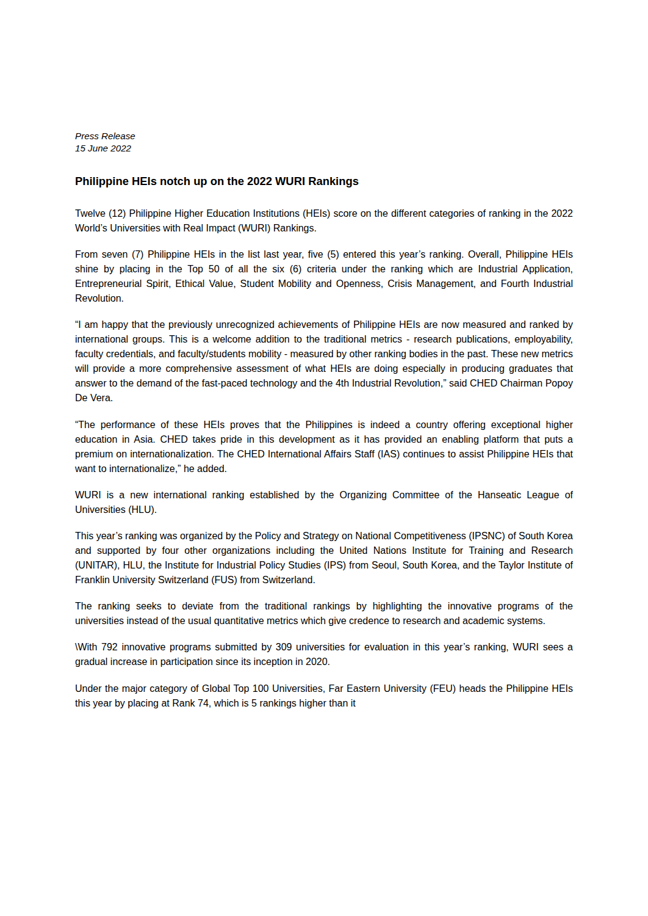Press Release
15 June 2022
Philippine HEIs notch up on the 2022 WURI Rankings
Twelve (12) Philippine Higher Education Institutions (HEIs) score on the different categories of ranking in the 2022 World’s Universities with Real Impact (WURI) Rankings.
From seven (7) Philippine HEIs in the list last year, five (5) entered this year’s ranking. Overall, Philippine HEIs shine by placing in the Top 50 of all the six (6) criteria under the ranking which are Industrial Application, Entrepreneurial Spirit, Ethical Value, Student Mobility and Openness, Crisis Management, and Fourth Industrial Revolution.
“I am happy that the previously unrecognized achievements of Philippine HEIs are now measured and ranked by international groups. This is a welcome addition to the traditional metrics - research publications, employability, faculty credentials, and faculty/students mobility - measured by other ranking bodies in the past. These new metrics will provide a more comprehensive assessment of what HEIs are doing especially in producing graduates that answer to the demand of the fast-paced technology and the 4th Industrial Revolution,” said CHED Chairman Popoy De Vera.
“The performance of these HEIs proves that the Philippines is indeed a country offering exceptional higher education in Asia. CHED takes pride in this development as it has provided an enabling platform that puts a premium on internationalization. The CHED International Affairs Staff (IAS) continues to assist Philippine HEIs that want to internationalize,” he added.
WURI is a new international ranking established by the Organizing Committee of the Hanseatic League of Universities (HLU).
This year’s ranking was organized by the Policy and Strategy on National Competitiveness (IPSNC) of South Korea and supported by four other organizations including the United Nations Institute for Training and Research (UNITAR), HLU, the Institute for Industrial Policy Studies (IPS) from Seoul, South Korea, and the Taylor Institute of Franklin University Switzerland (FUS) from Switzerland.
The ranking seeks to deviate from the traditional rankings by highlighting the innovative programs of the universities instead of the usual quantitative metrics which give credence to research and academic systems.
\With 792 innovative programs submitted by 309 universities for evaluation in this year’s ranking, WURI sees a gradual increase in participation since its inception in 2020.
Under the major category of Global Top 100 Universities, Far Eastern University (FEU) heads the Philippine HEIs this year by placing at Rank 74, which is 5 rankings higher than it